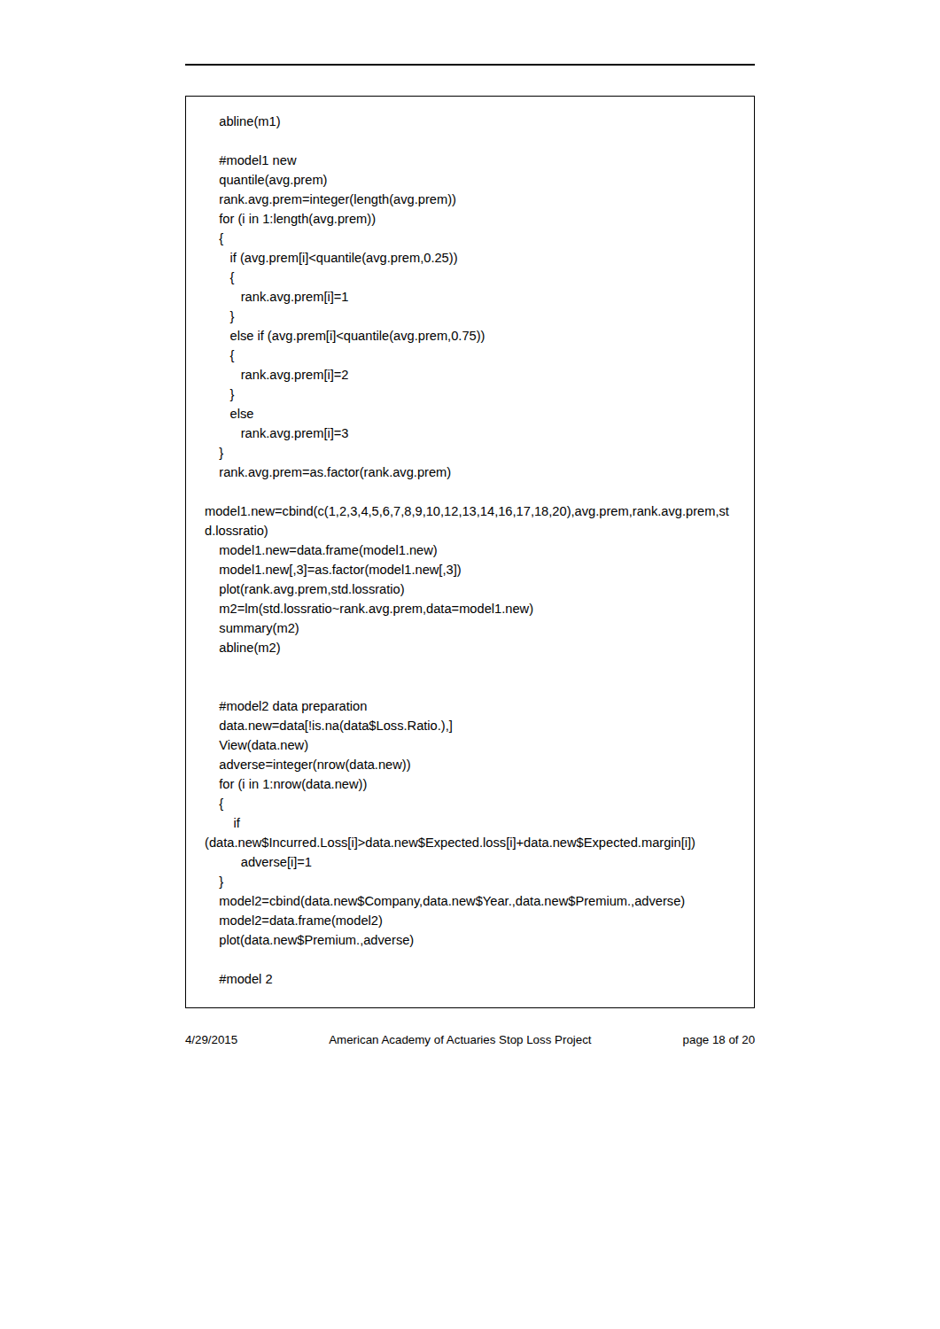abline(m1)

    #model1 new
    quantile(avg.prem)
    rank.avg.prem=integer(length(avg.prem))
    for (i in 1:length(avg.prem))
    {
       if (avg.prem[i]<quantile(avg.prem,0.25))
       {
          rank.avg.prem[i]=1
       }
       else if (avg.prem[i]<quantile(avg.prem,0.75))
       {
          rank.avg.prem[i]=2
       }
       else
          rank.avg.prem[i]=3
    }
    rank.avg.prem=as.factor(rank.avg.prem)
    model1.new=cbind(c(1,2,3,4,5,6,7,8,9,10,12,13,14,16,17,18,20),avg.prem,rank.avg.prem,std.lossratio)
    model1.new=data.frame(model1.new)
    model1.new[,3]=as.factor(model1.new[,3])
    plot(rank.avg.prem,std.lossratio)
    m2=lm(std.lossratio~rank.avg.prem,data=model1.new)
    summary(m2)
    abline(m2)


    #model2 data preparation
    data.new=data[!is.na(data$Loss.Ratio.),]
    View(data.new)
    adverse=integer(nrow(data.new))
    for (i in 1:nrow(data.new))
    {
        if
(data.new$Incurred.Loss[i]>data.new$Expected.loss[i]+data.new$Expected.margin[i])
          adverse[i]=1
    }
    model2=cbind(data.new$Company,data.new$Year.,data.new$Premium.,adverse)
    model2=data.frame(model2)
    plot(data.new$Premium.,adverse)

    #model 2
4/29/2015
American Academy of Actuaries Stop Loss Project
page 18 of 20